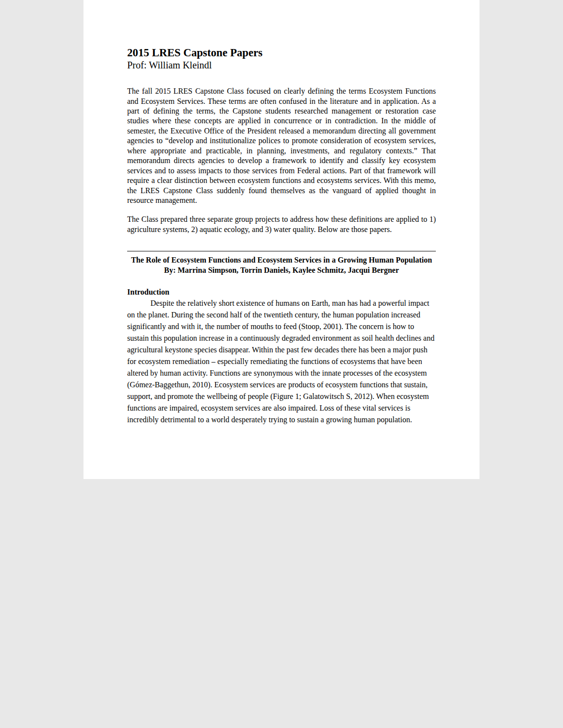2015 LRES Capstone Papers
Prof: William Kleindl
The fall 2015 LRES Capstone Class focused on clearly defining the terms Ecosystem Functions and Ecosystem Services. These terms are often confused in the literature and in application. As a part of defining the terms, the Capstone students researched management or restoration case studies where these concepts are applied in concurrence or in contradiction. In the middle of semester, the Executive Office of the President released a memorandum directing all government agencies to “develop and institutionalize polices to promote consideration of ecosystem services, where appropriate and practicable, in planning, investments, and regulatory contexts.” That memorandum directs agencies to develop a framework to identify and classify key ecosystem services and to assess impacts to those services from Federal actions. Part of that framework will require a clear distinction between ecosystem functions and ecosystems services. With this memo, the LRES Capstone Class suddenly found themselves as the vanguard of applied thought in resource management.
The Class prepared three separate group projects to address how these definitions are applied to 1) agriculture systems, 2) aquatic ecology, and 3) water quality. Below are those papers.
The Role of Ecosystem Functions and Ecosystem Services in a Growing Human Population
By: Marrina Simpson, Torrin Daniels, Kaylee Schmitz, Jacqui Bergner
Introduction
Despite the relatively short existence of humans on Earth, man has had a powerful impact on the planet. During the second half of the twentieth century, the human population increased significantly and with it, the number of mouths to feed (Stoop, 2001). The concern is how to sustain this population increase in a continuously degraded environment as soil health declines and agricultural keystone species disappear. Within the past few decades there has been a major push for ecosystem remediation – especially remediating the functions of ecosystems that have been altered by human activity. Functions are synonymous with the innate processes of the ecosystem (Gómez-Baggethun, 2010). Ecosystem services are products of ecosystem functions that sustain, support, and promote the wellbeing of people (Figure 1; Galatowitsch S, 2012). When ecosystem functions are impaired, ecosystem services are also impaired. Loss of these vital services is incredibly detrimental to a world desperately trying to sustain a growing human population.